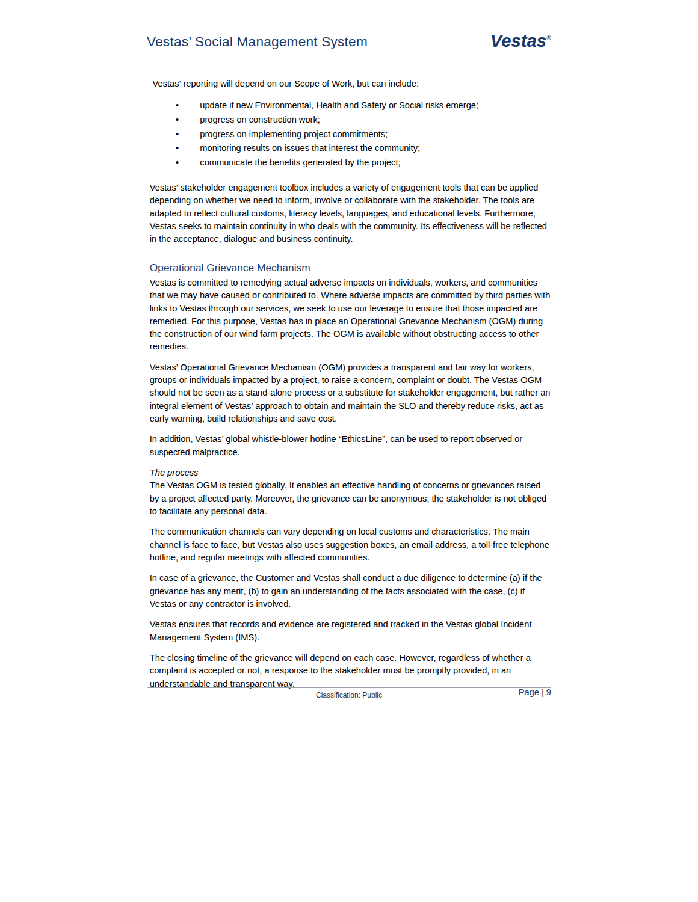Vestas’ Social Management System
Vestas®
Vestas’ reporting will depend on our Scope of Work, but can include:
update if new Environmental, Health and Safety or Social risks emerge;
progress on construction work;
progress on implementing project commitments;
monitoring results on issues that interest the community;
communicate the benefits generated by the project;
Vestas’ stakeholder engagement toolbox includes a variety of engagement tools that can be applied depending on whether we need to inform, involve or collaborate with the stakeholder. The tools are adapted to reflect cultural customs, literacy levels, languages, and educational levels. Furthermore, Vestas seeks to maintain continuity in who deals with the community. Its effectiveness will be reflected in the acceptance, dialogue and business continuity.
Operational Grievance Mechanism
Vestas is committed to remedying actual adverse impacts on individuals, workers, and communities that we may have caused or contributed to. Where adverse impacts are committed by third parties with links to Vestas through our services, we seek to use our leverage to ensure that those impacted are remedied. For this purpose, Vestas has in place an Operational Grievance Mechanism (OGM) during the construction of our wind farm projects. The OGM is available without obstructing access to other remedies.
Vestas’ Operational Grievance Mechanism (OGM) provides a transparent and fair way for workers, groups or individuals impacted by a project, to raise a concern, complaint or doubt. The Vestas OGM should not be seen as a stand-alone process or a substitute for stakeholder engagement, but rather an integral element of Vestas’ approach to obtain and maintain the SLO and thereby reduce risks, act as early warning, build relationships and save cost.
In addition, Vestas’ global whistle-blower hotline “EthicsLine”, can be used to report observed or suspected malpractice.
The process
The Vestas OGM is tested globally. It enables an effective handling of concerns or grievances raised by a project affected party. Moreover, the grievance can be anonymous; the stakeholder is not obliged to facilitate any personal data.
The communication channels can vary depending on local customs and characteristics. The main channel is face to face, but Vestas also uses suggestion boxes, an email address, a toll-free telephone hotline, and regular meetings with affected communities.
In case of a grievance, the Customer and Vestas shall conduct a due diligence to determine (a) if the grievance has any merit, (b) to gain an understanding of the facts associated with the case, (c) if Vestas or any contractor is involved.
Vestas ensures that records and evidence are registered and tracked in the Vestas global Incident Management System (IMS).
The closing timeline of the grievance will depend on each case. However, regardless of whether a complaint is accepted or not, a response to the stakeholder must be promptly provided, in an understandable and transparent way.
Classification: Public Page | 9